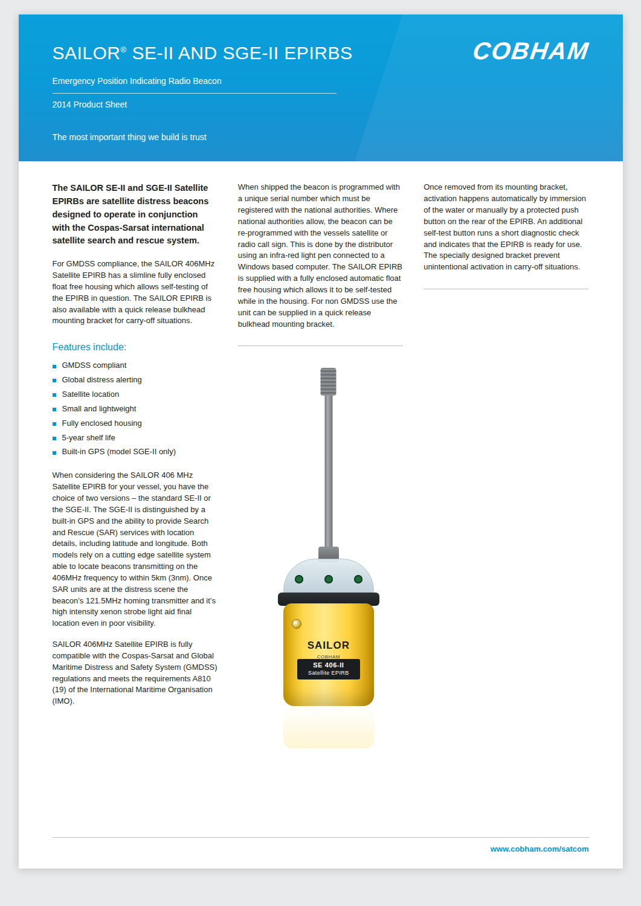COBHAM
SAILOR® SE-II AND SGE-II EPIRBS
Emergency Position Indicating Radio Beacon
2014 Product Sheet
The most important thing we build is trust
The SAILOR SE-II and SGE-II Satellite EPIRBs are satellite distress beacons designed to operate in conjunction with the Cospas-Sarsat international satellite search and rescue system.
For GMDSS compliance, the SAILOR 406MHz Satellite EPIRB has a slimline fully enclosed float free housing which allows self-testing of the EPIRB in question. The SAILOR EPIRB is also available with a quick release bulkhead mounting bracket for carry-off situations.
Features include:
GMDSS compliant
Global distress alerting
Satellite location
Small and lightweight
Fully enclosed housing
5-year shelf life
Built-in GPS (model SGE-II only)
When considering the SAILOR 406 MHz Satellite EPIRB for your vessel, you have the choice of two versions – the standard SE-II or the SGE-II. The SGE-II is distinguished by a built-in GPS and the ability to provide Search and Rescue (SAR) services with location details, including latitude and longitude. Both models rely on a cutting edge satellite system able to locate beacons transmitting on the 406MHz frequency to within 5km (3nm). Once SAR units are at the distress scene the beacon’s 121.5MHz homing transmitter and it’s high intensity xenon strobe light aid final location even in poor visibility.
SAILOR 406MHz Satellite EPIRB is fully compatible with the Cospas-Sarsat and Global Maritime Distress and Safety System (GMDSS) regulations and meets the requirements A810 (19) of the International Maritime Organisation (IMO).
When shipped the beacon is programmed with a unique serial number which must be registered with the national authorities. Where national authorities allow, the beacon can be re-programmed with the vessels satellite or radio call sign. This is done by the distributor using an infra-red light pen connected to a Windows based computer. The SAILOR EPIRB is supplied with a fully enclosed automatic float free housing which allows it to be self-tested while in the housing. For non GMDSS use the unit can be supplied in a quick release bulkhead mounting bracket.
SAILORCOBHAM
SE 406-II Satellite EPIRB
Once removed from its mounting bracket, activation happens automatically by immersion of the water or manually by a protected push button on the rear of the EPIRB. An additional self-test button runs a short diagnostic check and indicates that the EPIRB is ready for use. The specially designed bracket prevent unintentional activation in carry-off situations.
www.cobham.com/satcom